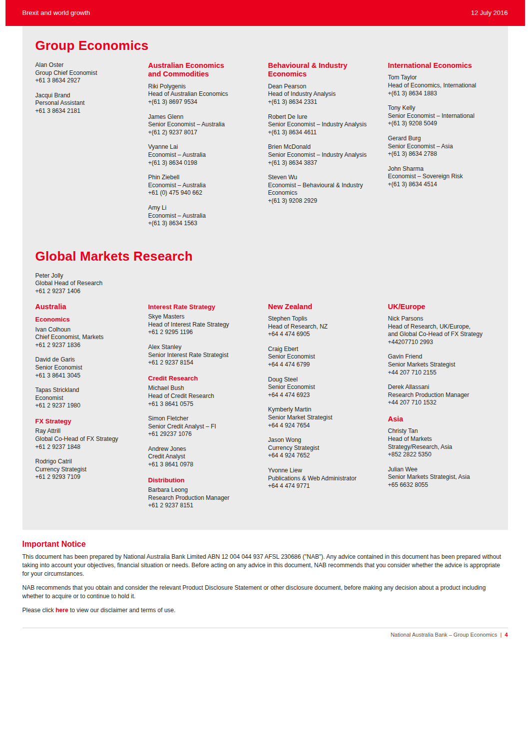Brexit and world growth
12 July 2016
Group Economics
Alan Oster
Group Chief Economist
+61 3 8634 2927
Jacqui Brand
Personal Assistant
+61 3 8634 2181
Australian Economics
and Commodities
Riki Polygenis
Head of Australian Economics
+(61 3) 8697 9534
James Glenn
Senior Economist – Australia
+(61 2) 9237 8017
Vyanne Lai
Economist – Australia
+(61 3) 8634 0198
Phin Ziebell
Economist – Australia
+61 (0) 475 940 662
Amy Li
Economist – Australia
+(61 3) 8634 1563
Behavioural & Industry
Economics
Dean Pearson
Head of Industry Analysis
+(61 3) 8634 2331
Robert De Iure
Senior Economist – Industry Analysis
+(61 3) 8634 4611
Brien McDonald
Senior Economist – Industry Analysis
+(61 3) 8634 3837
Steven Wu
Economist – Behavioural & Industry Economics
+(61 3) 9208 2929
International Economics
Tom Taylor
Head of Economics, International
+(61 3) 8634 1883
Tony Kelly
Senior Economist – International
+(61 3) 9208 5049
Gerard Burg
Senior Economist – Asia
+(61 3) 8634 2788
John Sharma
Economist – Sovereign Risk
+(61 3) 8634 4514
Global Markets Research
Peter Jolly
Global Head of Research
+61 2 9237 1406
Australia
Economics
Ivan Colhoun
Chief Economist, Markets
+61 2 9237 1836
David de Garis
Senior Economist
+61 3 8641 3045
Tapas Strickland
Economist
+61 2 9237 1980
FX Strategy
Ray Attrill
Global Co-Head of FX Strategy
+61 2 9237 1848
Rodrigo Catril
Currency Strategist
+61 2 9293 7109
Interest Rate Strategy
Skye Masters
Head of Interest Rate Strategy
+61 2 9295 1196
Alex Stanley
Senior Interest Rate Strategist
+61 2 9237 8154
Credit Research
Michael Bush
Head of Credit Research
+61 3 8641 0575
Simon Fletcher
Senior Credit Analyst – FI
+61 29237 1076
Andrew Jones
Credit Analyst
+61 3 8641 0978
Distribution
Barbara Leong
Research Production Manager
+61 2 9237 8151
New Zealand
Stephen Toplis
Head of Research, NZ
+64 4 474 6905
Craig Ebert
Senior Economist
+64 4 474 6799
Doug Steel
Senior Economist
+64 4 474 6923
Kymberly Martin
Senior Market Strategist
+64 4 924 7654
Jason Wong
Currency Strategist
+64 4 924 7652
Yvonne Liew
Publications & Web Administrator
+64 4 474 9771
UK/Europe
Nick Parsons
Head of Research, UK/Europe,
and Global Co-Head of FX Strategy
+44207710 2993
Gavin Friend
Senior Markets Strategist
+44 207 710 2155
Derek Allassani
Research Production Manager
+44 207 710 1532
Asia
Christy Tan
Head of Markets
Strategy/Research, Asia
+852 2822 5350
Julian Wee
Senior Markets Strategist, Asia
+65 6632 8055
Important Notice
This document has been prepared by National Australia Bank Limited ABN 12 004 044 937 AFSL 230686 ("NAB"). Any advice contained in this document has been prepared without taking into account your objectives, financial situation or needs. Before acting on any advice in this document, NAB recommends that you consider whether the advice is appropriate for your circumstances.
NAB recommends that you obtain and consider the relevant Product Disclosure Statement or other disclosure document, before making any decision about a product including whether to acquire or to continue to hold it.
Please click here to view our disclaimer and terms of use.
National Australia Bank – Group Economics | 4